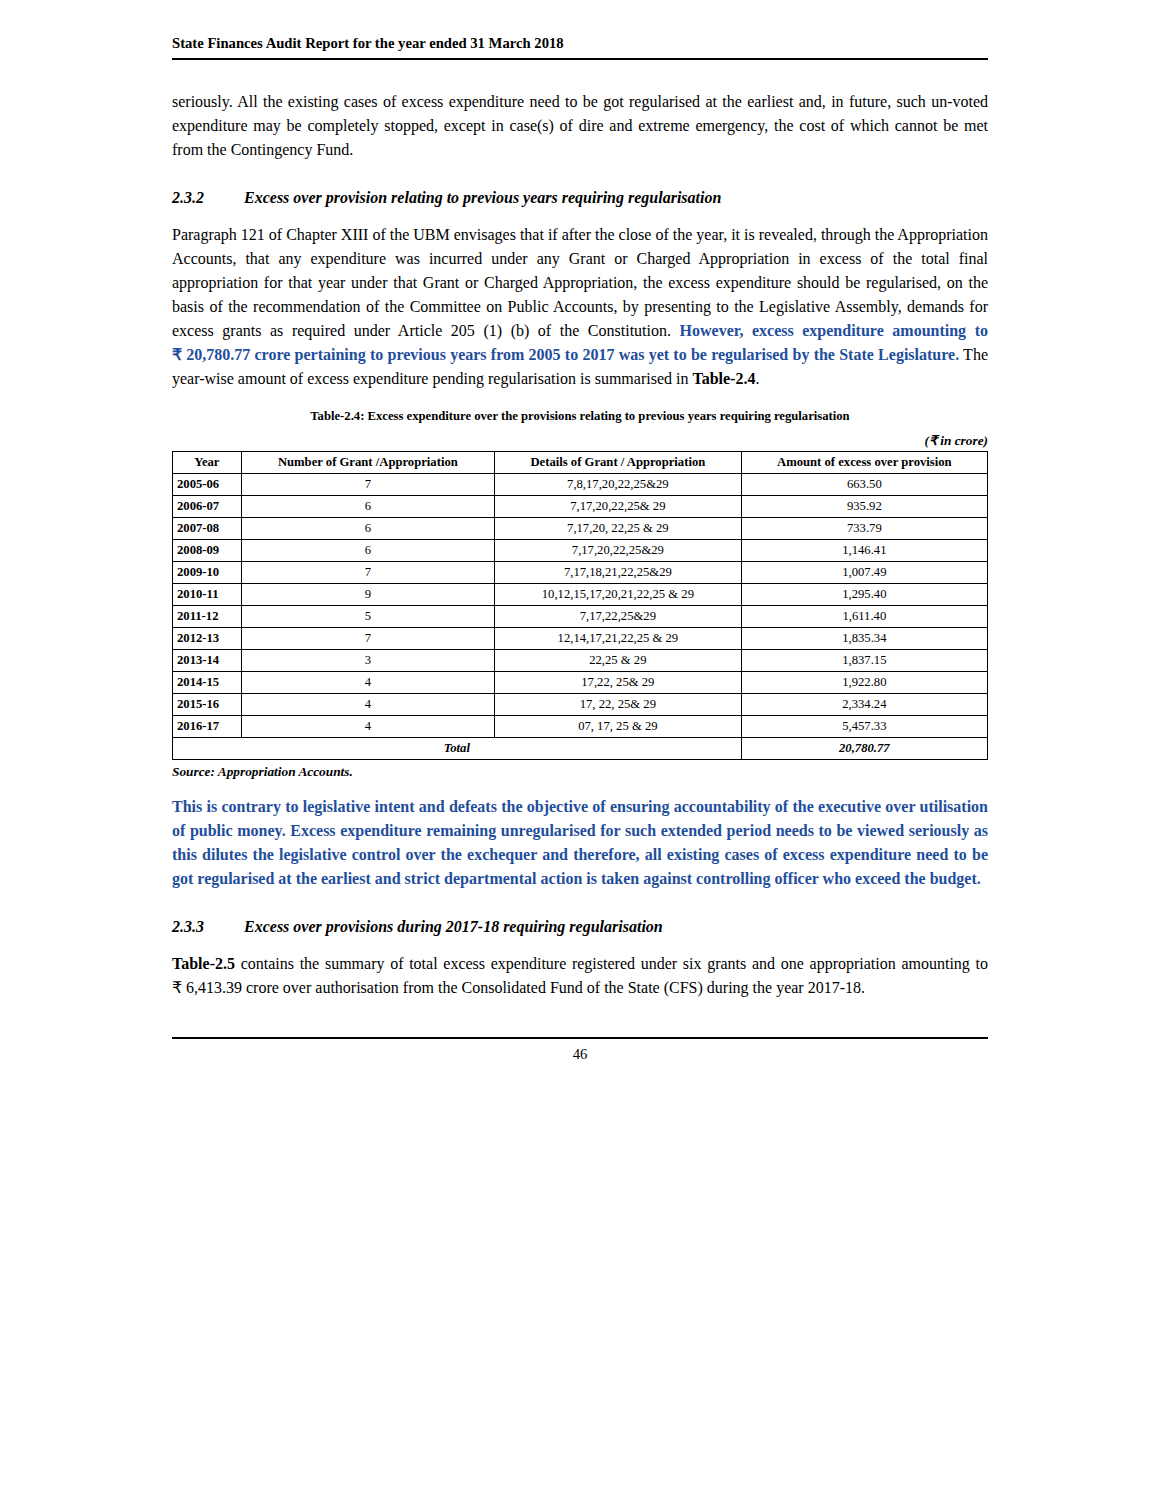State Finances Audit Report for the year ended 31 March 2018
seriously. All the existing cases of excess expenditure need to be got regularised at the earliest and, in future, such un-voted expenditure may be completely stopped, except in case(s) of dire and extreme emergency, the cost of which cannot be met from the Contingency Fund.
2.3.2 Excess over provision relating to previous years requiring regularisation
Paragraph 121 of Chapter XIII of the UBM envisages that if after the close of the year, it is revealed, through the Appropriation Accounts, that any expenditure was incurred under any Grant or Charged Appropriation in excess of the total final appropriation for that year under that Grant or Charged Appropriation, the excess expenditure should be regularised, on the basis of the recommendation of the Committee on Public Accounts, by presenting to the Legislative Assembly, demands for excess grants as required under Article 205 (1) (b) of the Constitution. However, excess expenditure amounting to ₹ 20,780.77 crore pertaining to previous years from 2005 to 2017 was yet to be regularised by the State Legislature. The year-wise amount of excess expenditure pending regularisation is summarised in Table-2.4.
Table-2.4: Excess expenditure over the provisions relating to previous years requiring regularisation
(₹ in crore)
| Year | Number of Grant /Appropriation | Details of Grant / Appropriation | Amount of excess over provision |
| --- | --- | --- | --- |
| 2005-06 | 7 | 7,8,17,20,22,25&29 | 663.50 |
| 2006-07 | 6 | 7,17,20,22,25& 29 | 935.92 |
| 2007-08 | 6 | 7,17,20, 22,25 & 29 | 733.79 |
| 2008-09 | 6 | 7,17,20,22,25&29 | 1,146.41 |
| 2009-10 | 7 | 7,17,18,21,22,25&29 | 1,007.49 |
| 2010-11 | 9 | 10,12,15,17,20,21,22,25 & 29 | 1,295.40 |
| 2011-12 | 5 | 7,17,22,25&29 | 1,611.40 |
| 2012-13 | 7 | 12,14,17,21,22,25 & 29 | 1,835.34 |
| 2013-14 | 3 | 22,25 & 29 | 1,837.15 |
| 2014-15 | 4 | 17,22, 25& 29 | 1,922.80 |
| 2015-16 | 4 | 17, 22, 25& 29 | 2,334.24 |
| 2016-17 | 4 | 07, 17, 25 & 29 | 5,457.33 |
| Total | 20,780.77 |
Source: Appropriation Accounts.
This is contrary to legislative intent and defeats the objective of ensuring accountability of the executive over utilisation of public money. Excess expenditure remaining unregularised for such extended period needs to be viewed seriously as this dilutes the legislative control over the exchequer and therefore, all existing cases of excess expenditure need to be got regularised at the earliest and strict departmental action is taken against controlling officer who exceed the budget.
2.3.3 Excess over provisions during 2017-18 requiring regularisation
Table-2.5 contains the summary of total excess expenditure registered under six grants and one appropriation amounting to ₹ 6,413.39 crore over authorisation from the Consolidated Fund of the State (CFS) during the year 2017-18.
46